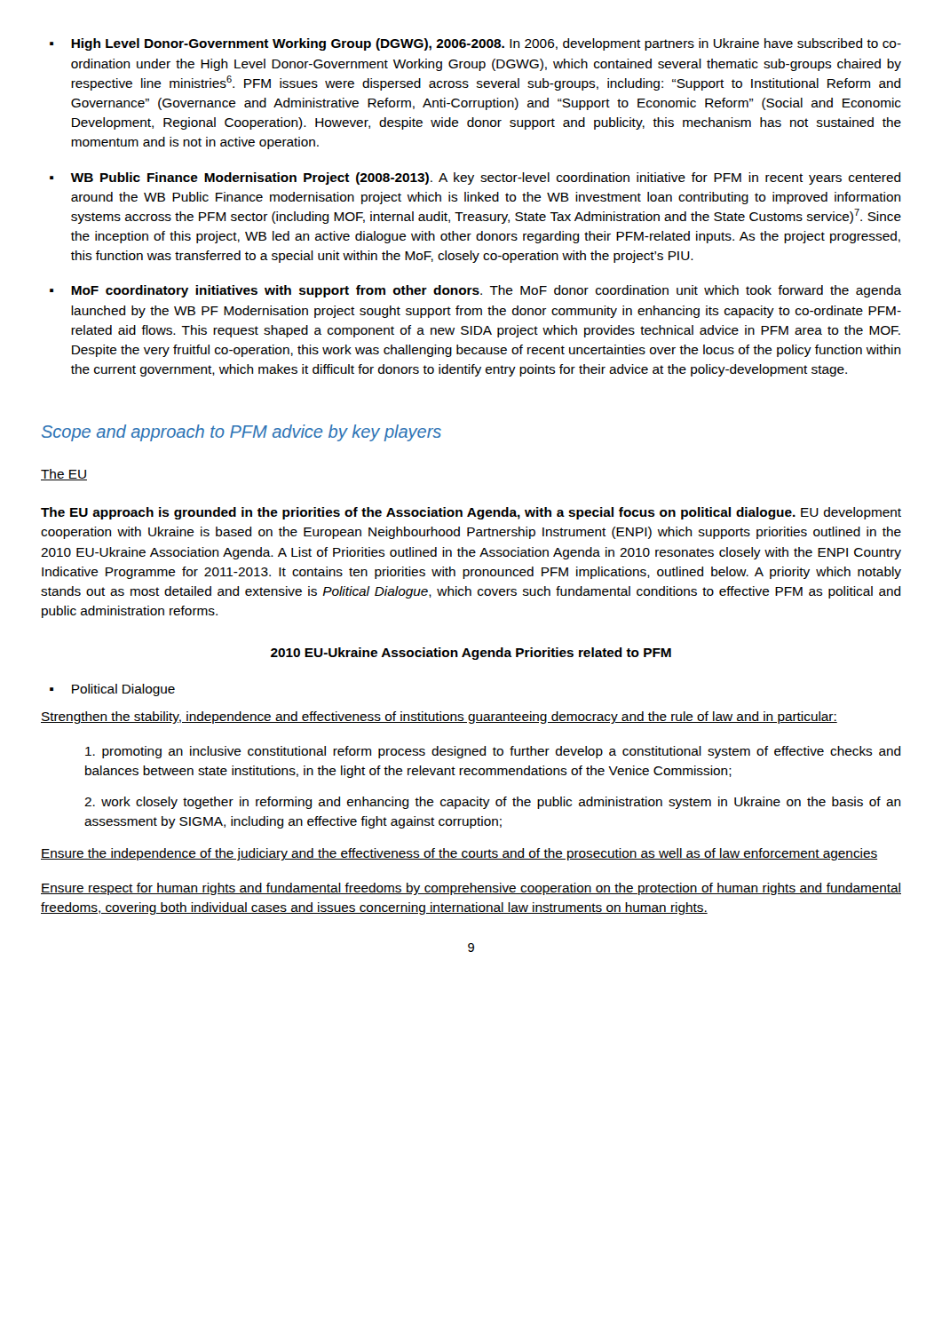High Level Donor-Government Working Group (DGWG), 2006-2008. In 2006, development partners in Ukraine have subscribed to co-ordination under the High Level Donor-Government Working Group (DGWG), which contained several thematic sub-groups chaired by respective line ministries6. PFM issues were dispersed across several sub-groups, including: “Support to Institutional Reform and Governance” (Governance and Administrative Reform, Anti-Corruption) and “Support to Economic Reform” (Social and Economic Development, Regional Cooperation). However, despite wide donor support and publicity, this mechanism has not sustained the momentum and is not in active operation.
WB Public Finance Modernisation Project (2008-2013). A key sector-level coordination initiative for PFM in recent years centered around the WB Public Finance modernisation project which is linked to the WB investment loan contributing to improved information systems accross the PFM sector (including MOF, internal audit, Treasury, State Tax Administration and the State Customs service)7. Since the inception of this project, WB led an active dialogue with other donors regarding their PFM-related inputs. As the project progressed, this function was transferred to a special unit within the MoF, closely co-operation with the project’s PIU.
MoF coordinatory initiatives with support from other donors. The MoF donor coordination unit which took forward the agenda launched by the WB PF Modernisation project sought support from the donor community in enhancing its capacity to co-ordinate PFM-related aid flows. This request shaped a component of a new SIDA project which provides technical advice in PFM area to the MOF. Despite the very fruitful co-operation, this work was challenging because of recent uncertainties over the locus of the policy function within the current government, which makes it difficult for donors to identify entry points for their advice at the policy-development stage.
Scope and approach to PFM advice by key players
The EU
The EU approach is grounded in the priorities of the Association Agenda, with a special focus on political dialogue. EU development cooperation with Ukraine is based on the European Neighbourhood Partnership Instrument (ENPI) which supports priorities outlined in the 2010 EU-Ukraine Association Agenda. A List of Priorities outlined in the Association Agenda in 2010 resonates closely with the ENPI Country Indicative Programme for 2011-2013. It contains ten priorities with pronounced PFM implications, outlined below. A priority which notably stands out as most detailed and extensive is Political Dialogue, which covers such fundamental conditions to effective PFM as political and public administration reforms.
2010 EU-Ukraine Association Agenda Priorities related to PFM
Political Dialogue
Strengthen the stability, independence and effectiveness of institutions guaranteeing democracy and the rule of law and in particular:
1. promoting an inclusive constitutional reform process designed to further develop a constitutional system of effective checks and balances between state institutions, in the light of the relevant recommendations of the Venice Commission;
2. work closely together in reforming and enhancing the capacity of the public administration system in Ukraine on the basis of an assessment by SIGMA, including an effective fight against corruption;
Ensure the independence of the judiciary and the effectiveness of the courts and of the prosecution as well as of law enforcement agencies
Ensure respect for human rights and fundamental freedoms by comprehensive cooperation on the protection of human rights and fundamental freedoms, covering both individual cases and issues concerning international law instruments on human rights.
9